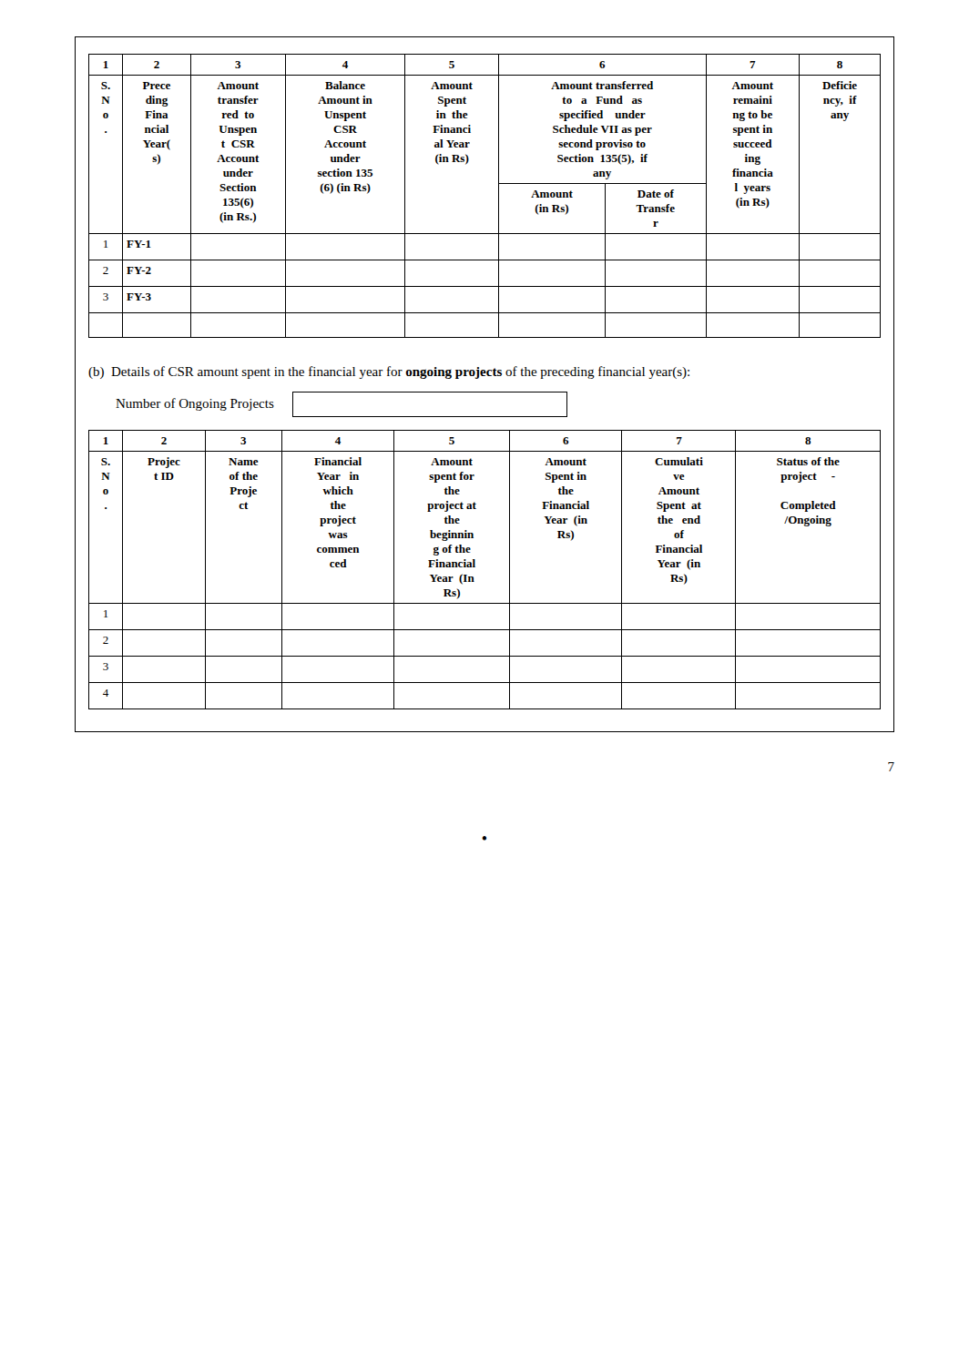| 1 | 2 | 3 | 4 | 5 | 6 | 7 | 8 |
| S. N o . | Prece ding Fina ncial Year( s) | Amount transfer red to Unspen t CSR Account under Section 135(6) (in Rs.) | Balance Amount in Unspent CSR Account under section 135 (6) (in Rs) | Amount Spent in the Financi al Year (in Rs) | Amount transferred to a Fund as specified under Schedule VII as per second proviso to Section 135(5), if any | Amount remaini ng to be spent in succeed ing financia l years (in Rs) | Deficie ncy, if any |
| Amount (in Rs) | Date of Transfe r |
| 1 | FY-1 | | | | | | | |
| 2 | FY-2 | | | | | | | |
| 3 | FY-3 | | | | | | | |
(b) Details of CSR amount spent in the financial year for ongoing projects of the preceding financial year(s):
Number of Ongoing Projects
| 1 | 2 | 3 | 4 | 5 | 6 | 7 | 8 |
| S. N o . | Projec t ID | Name of the Proje ct | Financial Year in which the project was commen ced | Amount spent for the project at the beginnin g of the Financial Year (In Rs) | Amount Spent in the Financial Year (in Rs) | Cumulati ve Amount Spent at the end of Financial Year (in Rs) | Status of the project - Completed /Ongoing |
| 1 | | | | | | | |
| 2 | | | | | | | |
| 3 | | | | | | | |
| 4 | | | | | | | |
7
•